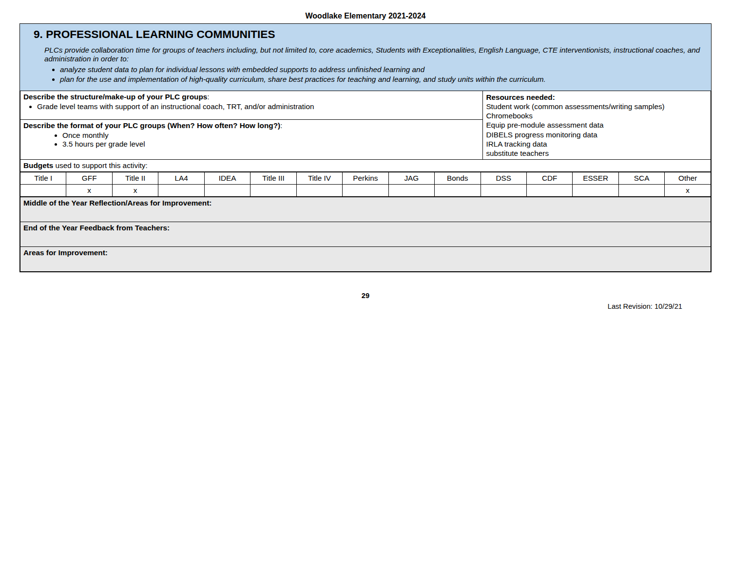Woodlake Elementary 2021-2024
9. PROFESSIONAL LEARNING COMMUNITIES
PLCs provide collaboration time for groups of teachers including, but not limited to, core academics, Students with Exceptionalities, English Language, CTE interventionists, instructional coaches, and administration in order to:
analyze student data to plan for individual lessons with embedded supports to address unfinished learning and
plan for the use and implementation of high-quality curriculum, share best practices for teaching and learning, and study units within the curriculum.
| Describe the structure/make-up of your PLC groups : Grade level teams with support of an instructional coach, TRT, and/or administration | Resources needed: Student work (common assessments/writing samples) Chromebooks Equip pre-module assessment data DIBELS progress monitoring data IRLA tracking data substitute teachers |
| Describe the format of your PLC groups (When? How often? How long?) : Once monthly 3.5 hours per grade level |
| Budgets used to support this activity: |
| Title I | GFF | Title II | LA4 | IDEA | Title III | Title IV | Perkins | JAG | Bonds | DSS | CDF | ESSER | SCA | Other |
| | x | x | | | | | | | | | | | | x |
| Middle of the Year Reflection/Areas for Improvement: |
| End of the Year Feedback from Teachers: |
| Areas for Improvement: |
29
Last Revision: 10/29/21